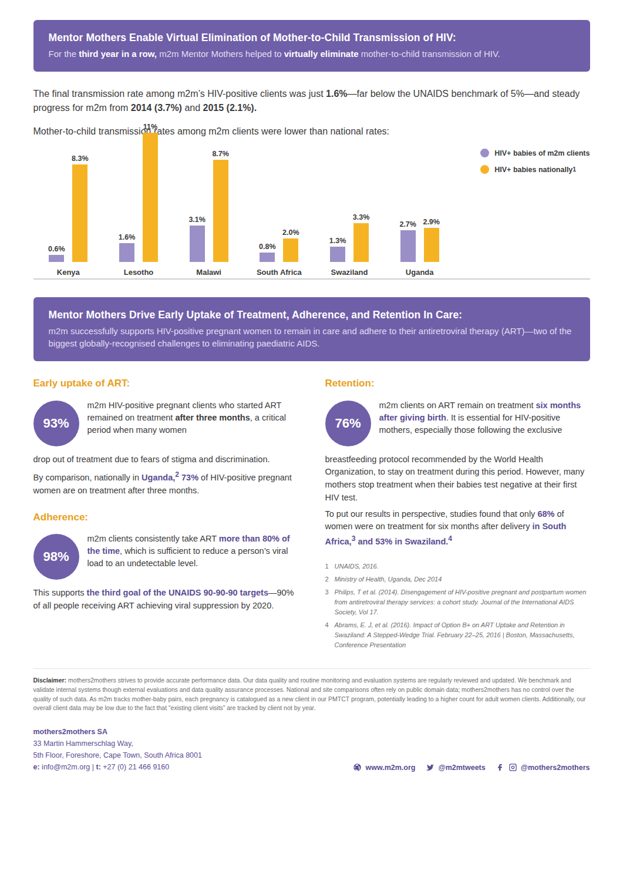Mentor Mothers Enable Virtual Elimination of Mother-to-Child Transmission of HIV:
For the third year in a row, m2m Mentor Mothers helped to virtually eliminate mother-to-child transmission of HIV.
The final transmission rate among m2m’s HIV-positive clients was just 1.6%—far below the UNAIDS benchmark of 5%—and steady progress for m2m from 2014 (3.7%) and 2015 (2.1%).
Mother-to-child transmission rates among m2m clients were lower than national rates:
HIV+ babies of m2m clients
HIV+ babies nationally1
0.6%
8.3%
Kenya
1.6%
11%
Lesotho
3.1%
8.7%
Malawi
0.8%
2.0%
South Africa
1.3%
3.3%
Swaziland
2.7%
2.9%
Uganda
Mentor Mothers Drive Early Uptake of Treatment, Adherence, and Retention In Care:
m2m successfully supports HIV-positive pregnant women to remain in care and adhere to their antiretroviral therapy (ART)—two of the biggest globally-recognised challenges to eliminating paediatric AIDS.
Early uptake of ART:
93%
m2m HIV-positive pregnant clients who started ART remained on treatment after three months, a critical period when many women
drop out of treatment due to fears of stigma and discrimination.
By comparison, nationally in Uganda,2 73% of HIV-positive pregnant women are on treatment after three months.
Adherence:
98%
m2m clients consistently take ART more than 80% of the time, which is sufficient to reduce a person’s viral load to an undetectable level.
This supports the third goal of the UNAIDS 90-90-90 targets—90% of all people receiving ART achieving viral suppression by 2020.
Retention:
76%
m2m clients on ART remain on treatment six months after giving birth. It is essential for HIV-positive mothers, especially those following the exclusive
breastfeeding protocol recommended by the World Health Organization, to stay on treatment during this period. However, many mothers stop treatment when their babies test negative at their first HIV test.
To put our results in perspective, studies found that only 68% of women were on treatment for six months after delivery in South Africa,3 and 53% in Swaziland.4
1 UNAIDS, 2016.
2 Ministry of Health, Uganda, Dec 2014
3 Philips, T et al. (2014). Disengagement of HIV-positive pregnant and postpartum women from antiretroviral therapy services: a cohort study. Journal of the International AIDS Society, Vol 17.
4 Abrams, E. J, et al. (2016). Impact of Option B+ on ART Uptake and Retention in Swaziland: A Stepped-Wedge Trial. February 22–25, 2016 | Boston, Massachusetts, Conference Presentation
Disclaimer: mothers2mothers strives to provide accurate performance data. Our data quality and routine monitoring and evaluation systems are regularly reviewed and updated. We benchmark and validate internal systems though external evaluations and data quality assurance processes. National and site comparisons often rely on public domain data; mothers2mothers has no control over the quality of such data. As m2m tracks mother-baby pairs, each pregnancy is catalogued as a new client in our PMTCT program, potentially leading to a higher count for adult women clients. Additionally, our overall client data may be low due to the fact that “existing client visits” are tracked by client not by year.
mothers2mothers SA
33 Martin Hammerschlag Way,
5th Floor, Foreshore, Cape Town, South Africa 8001
e: info@m2m.org | t: +27 (0) 21 466 9160
www.m2m.org @m2mtweets @mothers2mothers